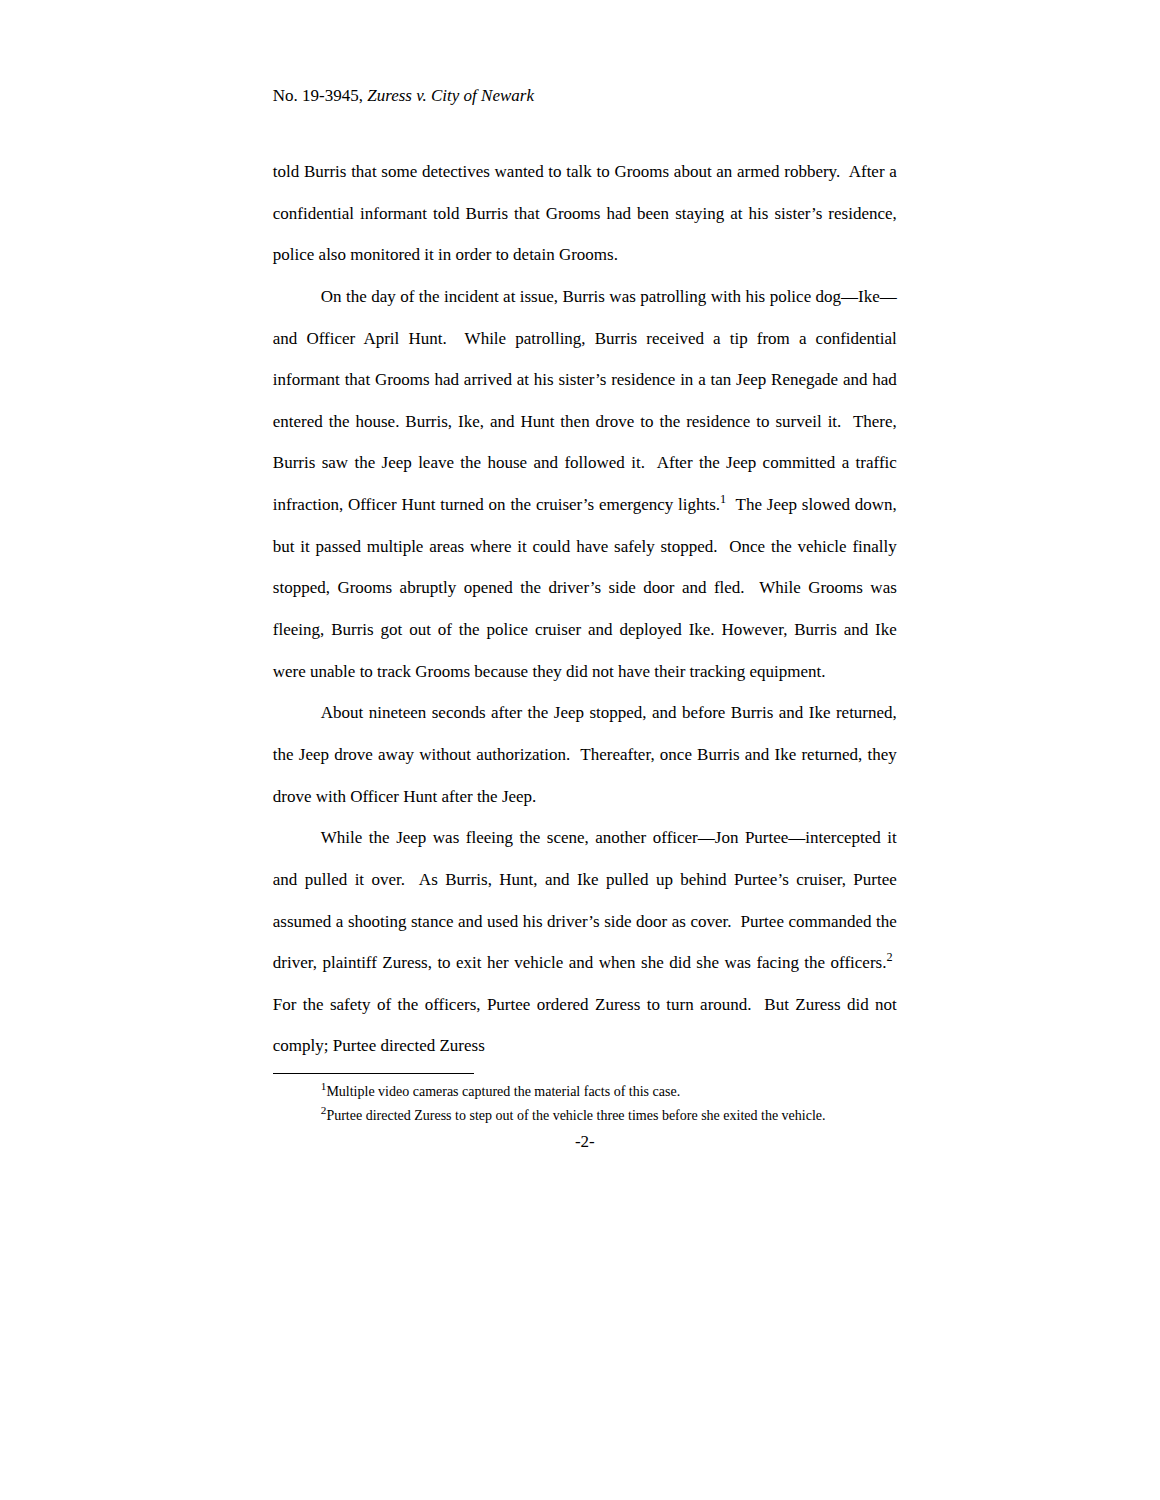No. 19-3945, Zuress v. City of Newark
told Burris that some detectives wanted to talk to Grooms about an armed robbery. After a confidential informant told Burris that Grooms had been staying at his sister’s residence, police also monitored it in order to detain Grooms.
On the day of the incident at issue, Burris was patrolling with his police dog—Ike—and Officer April Hunt. While patrolling, Burris received a tip from a confidential informant that Grooms had arrived at his sister’s residence in a tan Jeep Renegade and had entered the house. Burris, Ike, and Hunt then drove to the residence to surveil it. There, Burris saw the Jeep leave the house and followed it. After the Jeep committed a traffic infraction, Officer Hunt turned on the cruiser’s emergency lights.1 The Jeep slowed down, but it passed multiple areas where it could have safely stopped. Once the vehicle finally stopped, Grooms abruptly opened the driver’s side door and fled. While Grooms was fleeing, Burris got out of the police cruiser and deployed Ike. However, Burris and Ike were unable to track Grooms because they did not have their tracking equipment.
About nineteen seconds after the Jeep stopped, and before Burris and Ike returned, the Jeep drove away without authorization. Thereafter, once Burris and Ike returned, they drove with Officer Hunt after the Jeep.
While the Jeep was fleeing the scene, another officer—Jon Purtee—intercepted it and pulled it over. As Burris, Hunt, and Ike pulled up behind Purtee’s cruiser, Purtee assumed a shooting stance and used his driver’s side door as cover. Purtee commanded the driver, plaintiff Zuress, to exit her vehicle and when she did she was facing the officers.2 For the safety of the officers, Purtee ordered Zuress to turn around. But Zuress did not comply; Purtee directed Zuress
1Multiple video cameras captured the material facts of this case.
2Purtee directed Zuress to step out of the vehicle three times before she exited the vehicle.
-2-